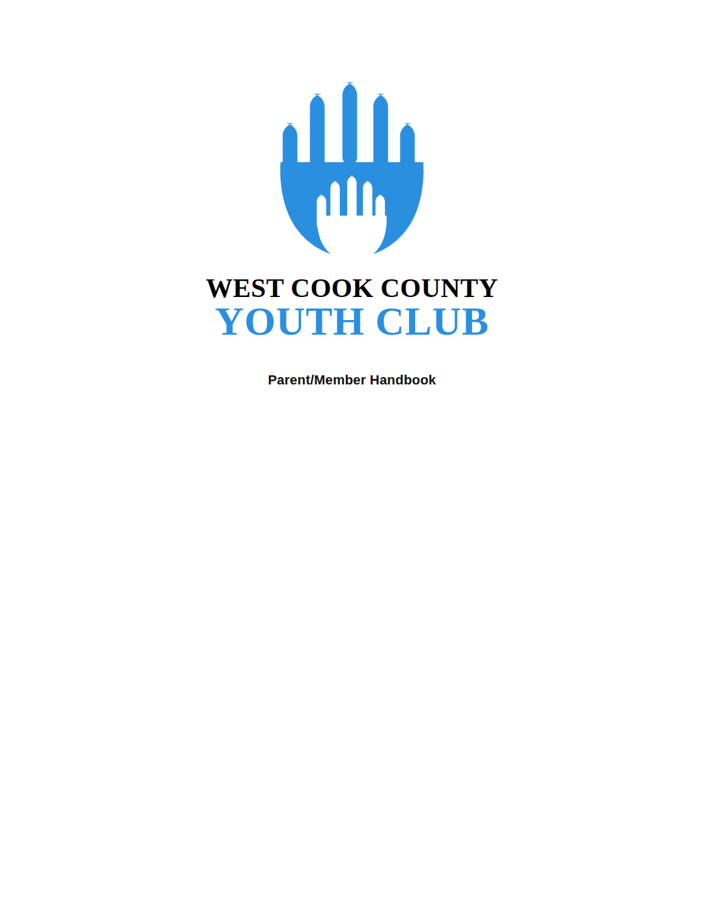WEST COOK COUNTY
YOUTH CLUB
Parent/Member Handbook